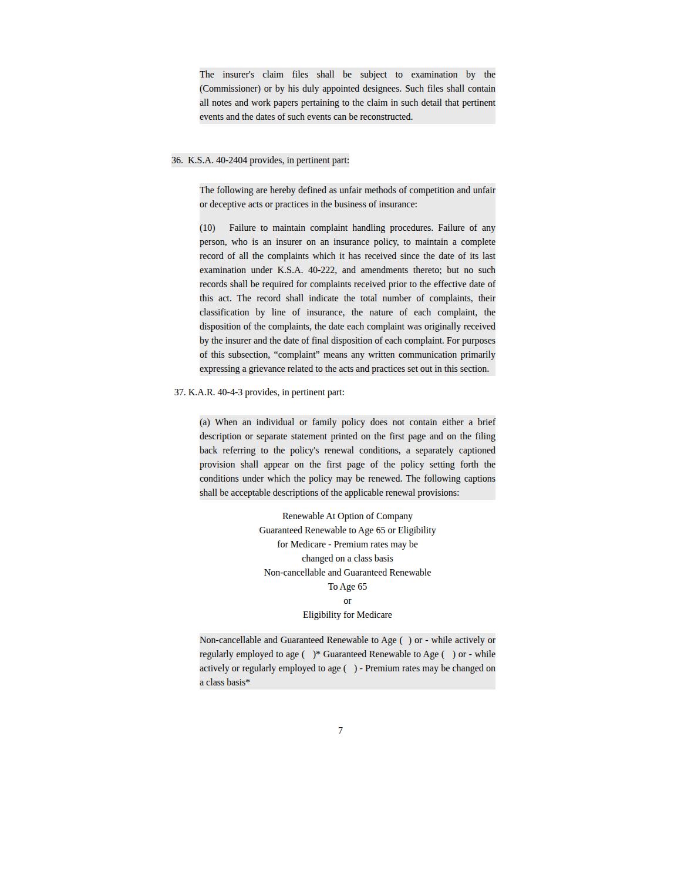The insurer's claim files shall be subject to examination by the (Commissioner) or by his duly appointed designees. Such files shall contain all notes and work papers pertaining to the claim in such detail that pertinent events and the dates of such events can be reconstructed.
36. K.S.A. 40-2404 provides, in pertinent part:
The following are hereby defined as unfair methods of competition and unfair or deceptive acts or practices in the business of insurance:
(10) Failure to maintain complaint handling procedures. Failure of any person, who is an insurer on an insurance policy, to maintain a complete record of all the complaints which it has received since the date of its last examination under K.S.A. 40-222, and amendments thereto; but no such records shall be required for complaints received prior to the effective date of this act. The record shall indicate the total number of complaints, their classification by line of insurance, the nature of each complaint, the disposition of the complaints, the date each complaint was originally received by the insurer and the date of final disposition of each complaint. For purposes of this subsection, “complaint” means any written communication primarily expressing a grievance related to the acts and practices set out in this section.
37. K.A.R. 40-4-3 provides, in pertinent part:
(a) When an individual or family policy does not contain either a brief description or separate statement printed on the first page and on the filing back referring to the policy's renewal conditions, a separately captioned provision shall appear on the first page of the policy setting forth the conditions under which the policy may be renewed. The following captions shall be acceptable descriptions of the applicable renewal provisions:
Renewable At Option of Company
Guaranteed Renewable to Age 65 or Eligibility
for Medicare - Premium rates may be
changed on a class basis
Non-cancellable and Guaranteed Renewable
To Age 65
or
Eligibility for Medicare
Non-cancellable and Guaranteed Renewable to Age ( ) or - while actively or regularly employed to age ( )* Guaranteed Renewable to Age ( ) or - while actively or regularly employed to age ( ) - Premium rates may be changed on a class basis*
7